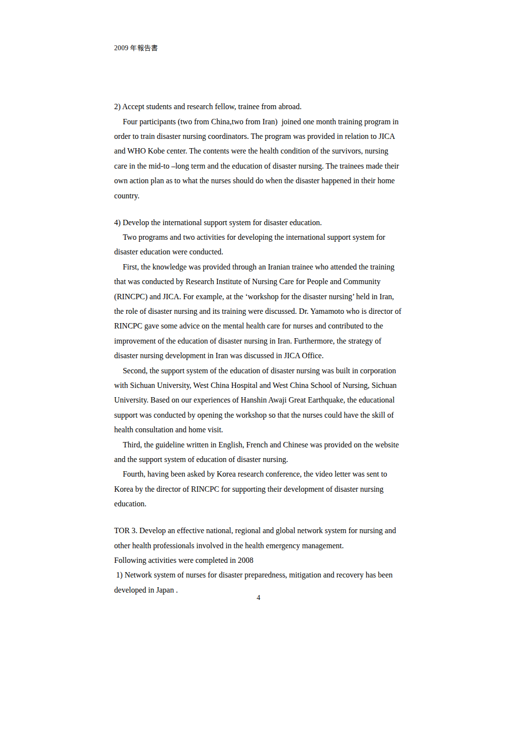2009 年報告書
2) Accept students and research fellow, trainee from abroad.
Four participants (two from China,two from Iran) joined one month training program in order to train disaster nursing coordinators. The program was provided in relation to JICA and WHO Kobe center. The contents were the health condition of the survivors, nursing care in the mid-to –long term and the education of disaster nursing. The trainees made their own action plan as to what the nurses should do when the disaster happened in their home country.
4) Develop the international support system for disaster education.
Two programs and two activities for developing the international support system for disaster education were conducted.
First, the knowledge was provided through an Iranian trainee who attended the training that was conducted by Research Institute of Nursing Care for People and Community (RINCPC) and JICA. For example, at the ‘workshop for the disaster nursing’ held in Iran, the role of disaster nursing and its training were discussed. Dr. Yamamoto who is director of RINCPC gave some advice on the mental health care for nurses and contributed to the improvement of the education of disaster nursing in Iran. Furthermore, the strategy of disaster nursing development in Iran was discussed in JICA Office.
Second, the support system of the education of disaster nursing was built in corporation with Sichuan University, West China Hospital and West China School of Nursing, Sichuan University. Based on our experiences of Hanshin Awaji Great Earthquake, the educational support was conducted by opening the workshop so that the nurses could have the skill of health consultation and home visit.
Third, the guideline written in English, French and Chinese was provided on the website and the support system of education of disaster nursing.
Fourth, having been asked by Korea research conference, the video letter was sent to Korea by the director of RINCPC for supporting their development of disaster nursing education.
TOR 3. Develop an effective national, regional and global network system for nursing and other health professionals involved in the health emergency management.
Following activities were completed in 2008
1) Network system of nurses for disaster preparedness, mitigation and recovery has been developed in Japan .
4